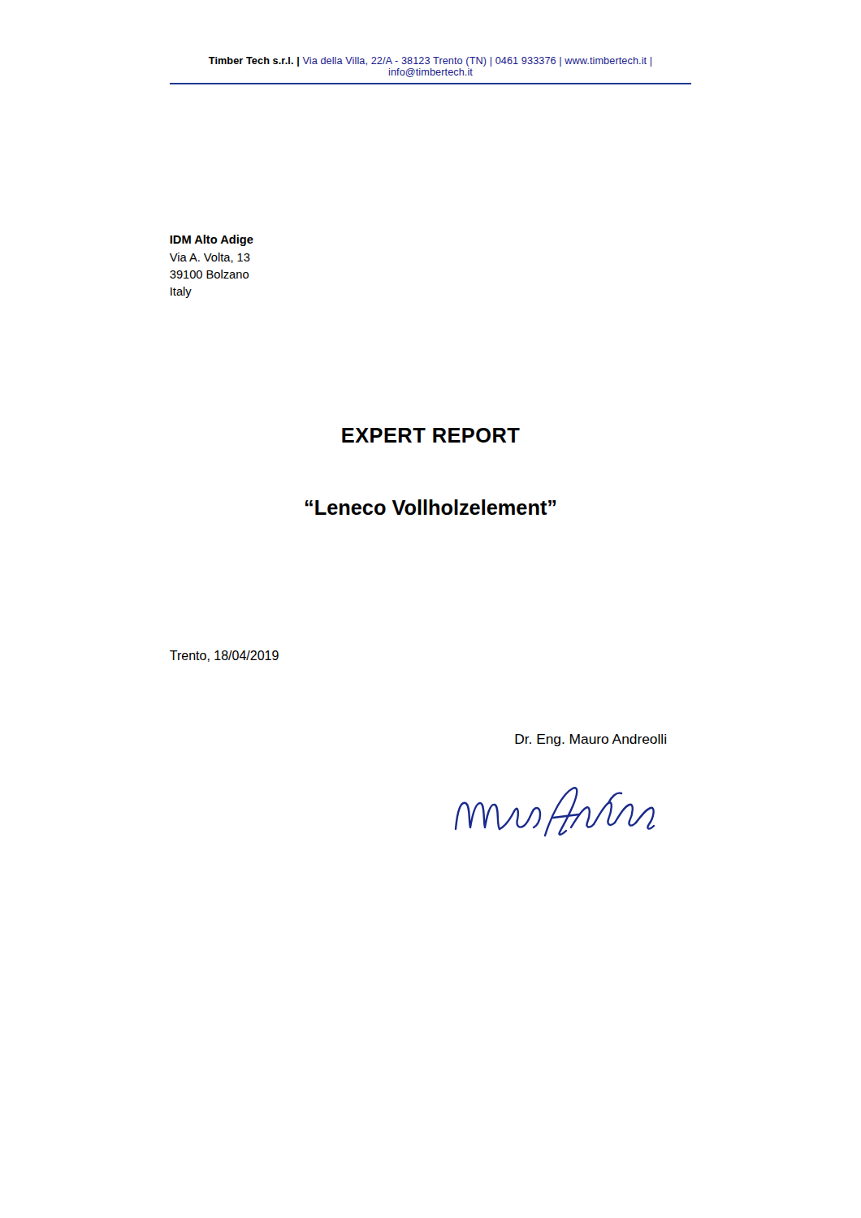Timber Tech s.r.l. | Via della Villa, 22/A - 38123 Trento (TN) | 0461 933376 | www.timbertech.it | info@timbertech.it
IDM Alto Adige
Via A. Volta, 13
39100 Bolzano
Italy
EXPERT REPORT
“Leneco Vollholzelement”
Trento, 18/04/2019
Dr. Eng. Mauro Andreolli